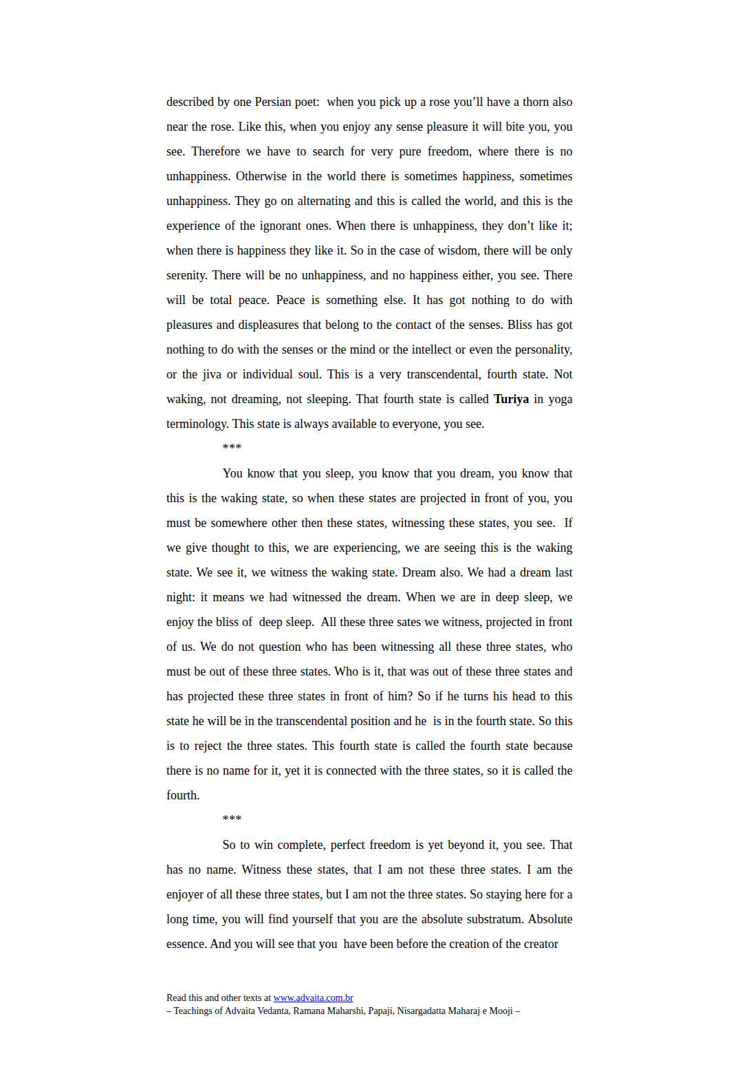described by one Persian poet: when you pick up a rose you’ll have a thorn also near the rose. Like this, when you enjoy any sense pleasure it will bite you, you see. Therefore we have to search for very pure freedom, where there is no unhappiness. Otherwise in the world there is sometimes happiness, sometimes unhappiness. They go on alternating and this is called the world, and this is the experience of the ignorant ones. When there is unhappiness, they don’t like it; when there is happiness they like it. So in the case of wisdom, there will be only serenity. There will be no unhappiness, and no happiness either, you see. There will be total peace. Peace is something else. It has got nothing to do with pleasures and displeasures that belong to the contact of the senses. Bliss has got nothing to do with the senses or the mind or the intellect or even the personality, or the jiva or individual soul. This is a very transcendental, fourth state. Not waking, not dreaming, not sleeping. That fourth state is called Turiya in yoga terminology. This state is always available to everyone, you see.
***
You know that you sleep, you know that you dream, you know that this is the waking state, so when these states are projected in front of you, you must be somewhere other then these states, witnessing these states, you see. If we give thought to this, we are experiencing, we are seeing this is the waking state. We see it, we witness the waking state. Dream also. We had a dream last night: it means we had witnessed the dream. When we are in deep sleep, we enjoy the bliss of deep sleep. All these three sates we witness, projected in front of us. We do not question who has been witnessing all these three states, who must be out of these three states. Who is it, that was out of these three states and has projected these three states in front of him? So if he turns his head to this state he will be in the transcendental position and he is in the fourth state. So this is to reject the three states. This fourth state is called the fourth state because there is no name for it, yet it is connected with the three states, so it is called the fourth.
***
So to win complete, perfect freedom is yet beyond it, you see. That has no name. Witness these states, that I am not these three states. I am the enjoyer of all these three states, but I am not the three states. So staying here for a long time, you will find yourself that you are the absolute substratum. Absolute essence. And you will see that you have been before the creation of the creator
Read this and other texts at www.advaita.com.br – Teachings of Advaita Vedanta, Ramana Maharshi, Papaji, Nisargadatta Maharaj e Mooji –